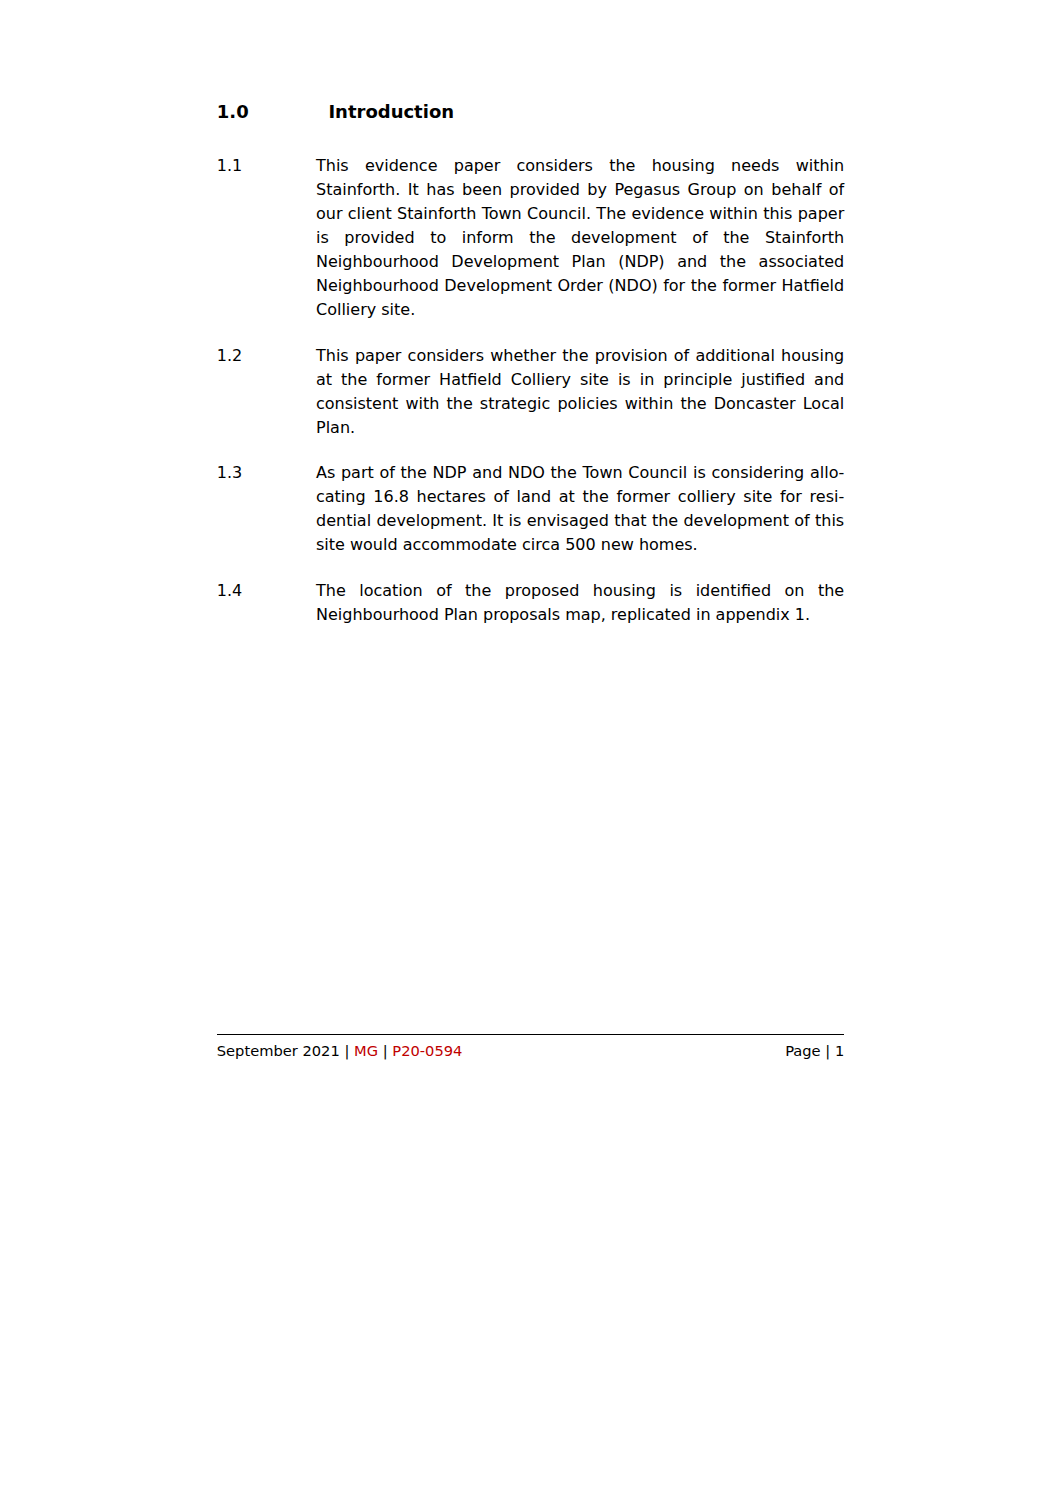1.0 Introduction
1.1 This evidence paper considers the housing needs within Stainforth. It has been provided by Pegasus Group on behalf of our client Stainforth Town Council. The evidence within this paper is provided to inform the development of the Stainforth Neighbourhood Development Plan (NDP) and the associated Neighbourhood Development Order (NDO) for the former Hatfield Colliery site.
1.2 This paper considers whether the provision of additional housing at the former Hatfield Colliery site is in principle justified and consistent with the strategic policies within the Doncaster Local Plan.
1.3 As part of the NDP and NDO the Town Council is considering allocating 16.8 hectares of land at the former colliery site for residential development. It is envisaged that the development of this site would accommodate circa 500 new homes.
1.4 The location of the proposed housing is identified on the Neighbourhood Plan proposals map, replicated in appendix 1.
September 2021 | MG | P20-0594
Page | 1